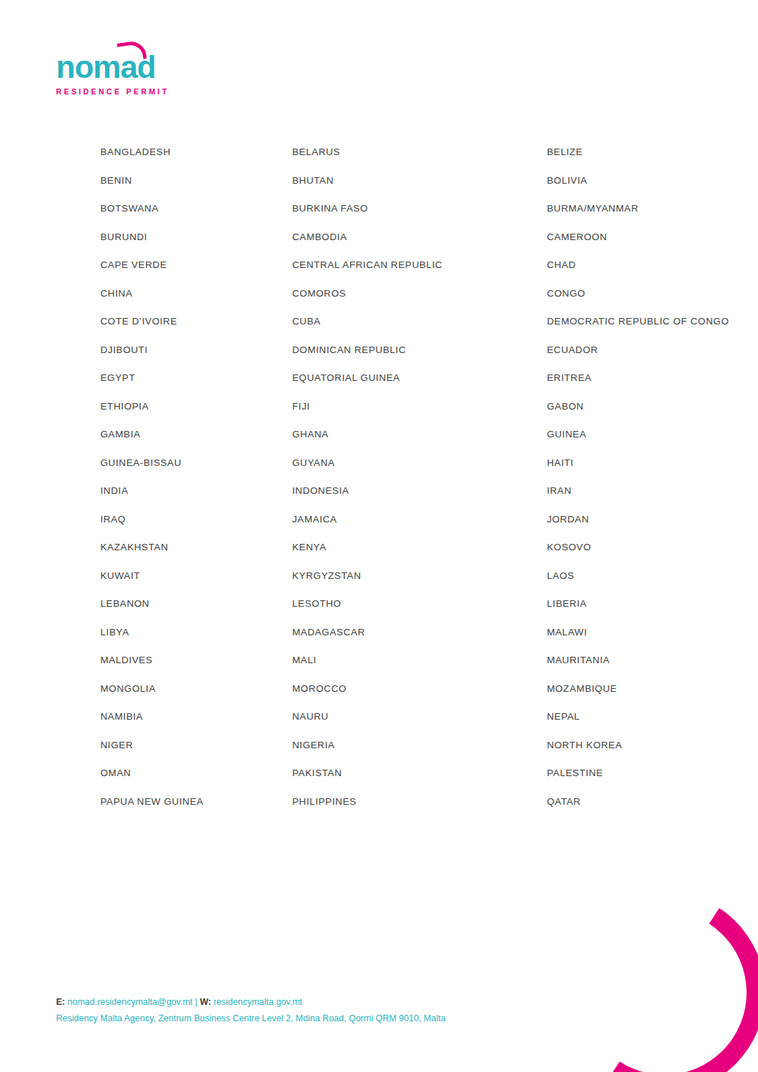nom ad
RESIDENCE PERMIT
| BANGLADESH | BELARUS | BELIZE |
| BENIN | BHUTAN | BOLIVIA |
| BOTSWANA | BURKINA FASO | BURMA/MYANMAR |
| BURUNDI | CAMBODIA | CAMEROON |
| CAPE VERDE | CENTRAL AFRICAN REPUBLIC | CHAD |
| CHINA | COMOROS | CONGO |
| COTE D’IVOIRE | CUBA | DEMOCRATIC REPUBLIC OF CONGO |
| DJIBOUTI | DOMINICAN REPUBLIC | ECUADOR |
| EGYPT | EQUATORIAL GUINEA | ERITREA |
| ETHIOPIA | FIJI | GABON |
| GAMBIA | GHANA | GUINEA |
| GUINEA-BISSAU | GUYANA | HAITI |
| INDIA | INDONESIA | IRAN |
| IRAQ | JAMAICA | JORDAN |
| KAZAKHSTAN | KENYA | KOSOVO |
| KUWAIT | KYRGYZSTAN | LAOS |
| LEBANON | LESOTHO | LIBERIA |
| LIBYA | MADAGASCAR | MALAWI |
| MALDIVES | MALI | MAURITANIA |
| MONGOLIA | MOROCCO | MOZAMBIQUE |
| NAMIBIA | NAURU | NEPAL |
| NIGER | NIGERIA | NORTH KOREA |
| OMAN | PAKISTAN | PALESTINE |
| PAPUA NEW GUINEA | PHILIPPINES | QATAR |
E: nomad.residencymalta@gov.mt | W: residencymalta.gov.mt
Residency Malta Agency, Zentrum Business Centre Level 2, Mdina Road, Qormi QRM 9010, Malta